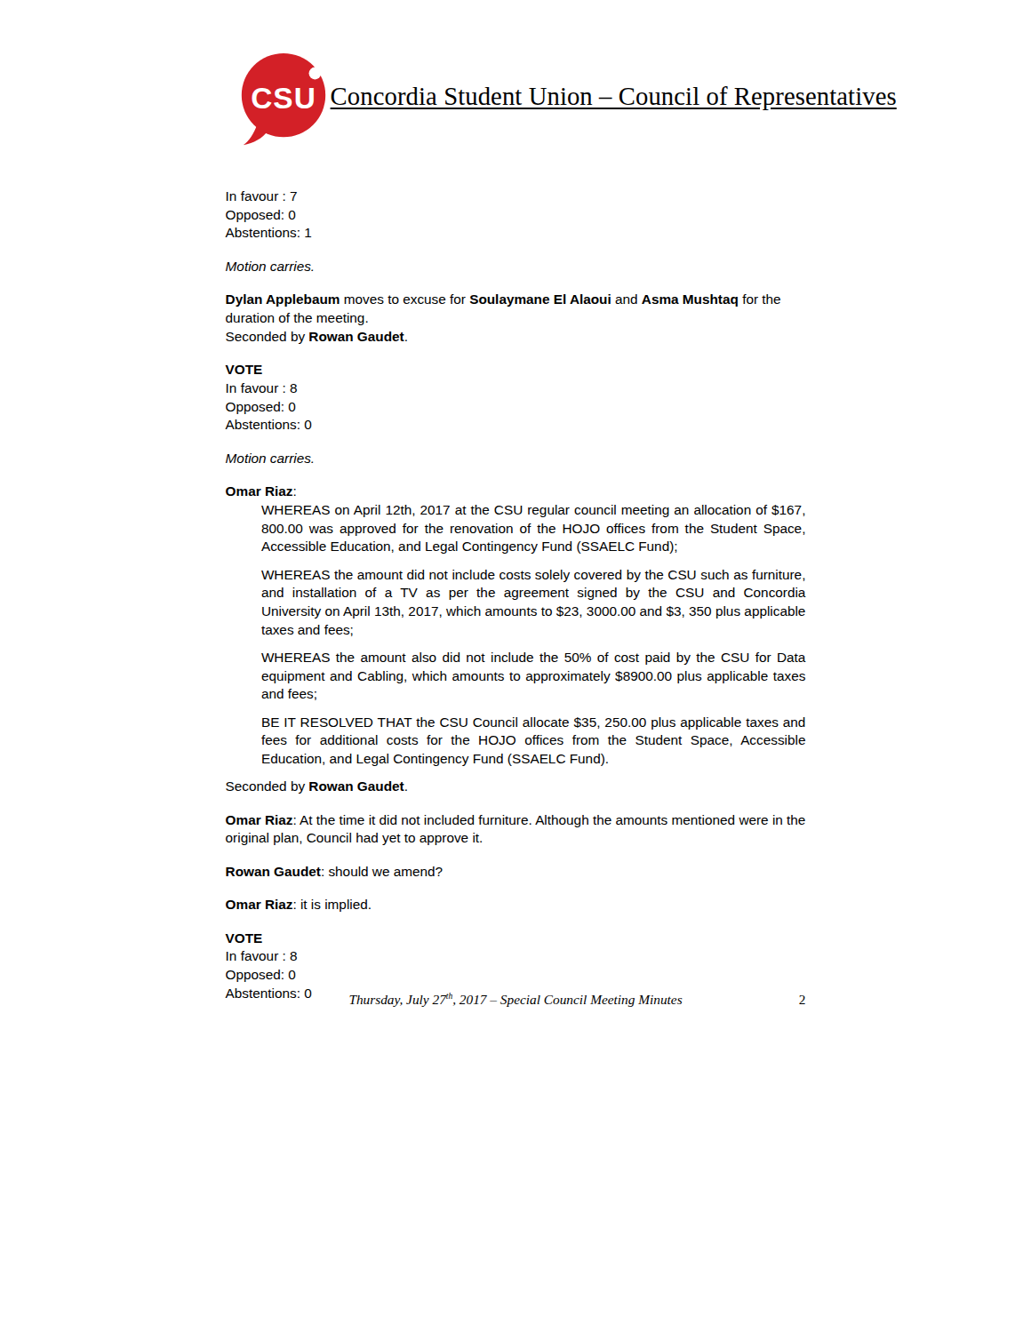CSU
Concordia Student Union – Council of Representatives
In favour : 7
Opposed: 0
Abstentions: 1
Motion carries.
Dylan Applebaum moves to excuse for Soulaymane El Alaoui and Asma Mushtaq for the duration of the meeting.
Seconded by Rowan Gaudet.
VOTE
In favour : 8
Opposed: 0
Abstentions: 0
Motion carries.
Omar Riaz:
WHEREAS on April 12th, 2017 at the CSU regular council meeting an allocation of $167, 800.00 was approved for the renovation of the HOJO offices from the Student Space, Accessible Education, and Legal Contingency Fund (SSAELC Fund);
WHEREAS the amount did not include costs solely covered by the CSU such as furniture, and installation of a TV as per the agreement signed by the CSU and Concordia University on April 13th, 2017, which amounts to $23, 3000.00 and $3, 350 plus applicable taxes and fees;
WHEREAS the amount also did not include the 50% of cost paid by the CSU for Data equipment and Cabling, which amounts to approximately $8900.00 plus applicable taxes and fees;
BE IT RESOLVED THAT the CSU Council allocate $35, 250.00 plus applicable taxes and fees for additional costs for the HOJO offices from the Student Space, Accessible Education, and Legal Contingency Fund (SSAELC Fund).
Seconded by Rowan Gaudet.
Omar Riaz: At the time it did not included furniture. Although the amounts mentioned were in the original plan, Council had yet to approve it.
Rowan Gaudet: should we amend?
Omar Riaz: it is implied.
VOTE
In favour : 8
Opposed: 0
Abstentions: 0
Thursday, July 27th, 2017 – Special Council Meeting Minutes 2